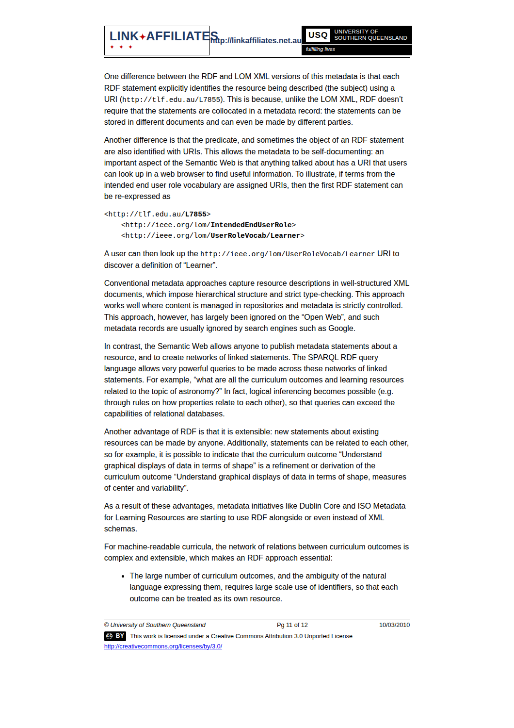LINK✦AFFILIATES
✦ ✦ ✦
http://linkaffiliates.net.au
USQ University of
Southern Queensland
fulfilling lives
One difference between the RDF and LOM XML versions of this metadata is that each RDF statement explicitly identifies the resource being described (the subject) using a URI (http://tlf.edu.au/L7855). This is because, unlike the LOM XML, RDF doesn’t require that the statements are collocated in a metadata record: the statements can be stored in different documents and can even be made by different parties.
Another difference is that the predicate, and sometimes the object of an RDF statement are also identified with URIs. This allows the metadata to be self-documenting: an important aspect of the Semantic Web is that anything talked about has a URI that users can look up in a web browser to find useful information. To illustrate, if terms from the intended end user role vocabulary are assigned URIs, then the first RDF statement can be re-expressed as
<http://tlf.edu.au/L7855>
    <http://ieee.org/lom/IntendedEndUserRole>
    <http://ieee.org/lom/UserRoleVocab/Learner>
A user can then look up the http://ieee.org/lom/UserRoleVocab/Learner URI to discover a definition of “Learner”.
Conventional metadata approaches capture resource descriptions in well-structured XML documents, which impose hierarchical structure and strict type-checking. This approach works well where content is managed in repositories and metadata is strictly controlled. This approach, however, has largely been ignored on the “Open Web”, and such metadata records are usually ignored by search engines such as Google.
In contrast, the Semantic Web allows anyone to publish metadata statements about a resource, and to create networks of linked statements. The SPARQL RDF query language allows very powerful queries to be made across these networks of linked statements. For example, “what are all the curriculum outcomes and learning resources related to the topic of astronomy?” In fact, logical inferencing becomes possible (e.g. through rules on how properties relate to each other), so that queries can exceed the capabilities of relational databases.
Another advantage of RDF is that it is extensible: new statements about existing resources can be made by anyone. Additionally, statements can be related to each other, so for example, it is possible to indicate that the curriculum outcome “Understand graphical displays of data in terms of shape” is a refinement or derivation of the curriculum outcome “Understand graphical displays of data in terms of shape, measures of center and variability”.
As a result of these advantages, metadata initiatives like Dublin Core and ISO Metadata for Learning Resources are starting to use RDF alongside or even instead of XML schemas.
For machine-readable curricula, the network of relations between curriculum outcomes is complex and extensible, which makes an RDF approach essential:
The large number of curriculum outcomes, and the ambiguity of the natural language expressing them, requires large scale use of identifiers, so that each outcome can be treated as its own resource.
© University of Southern Queensland Pg 11 of 12 10/03/2010
cc BY This work is licensed under a Creative Commons Attribution 3.0 Unported License
http://creativecommons.org/licenses/by/3.0/